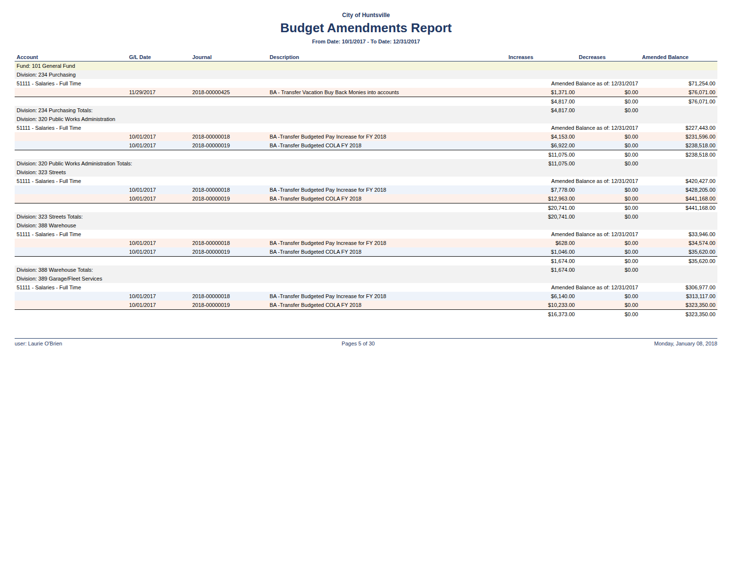City of Huntsville
Budget Amendments Report
From Date: 10/1/2017 - To Date: 12/31/2017
| Account | G/L Date | Journal | Description | Increases | Decreases | Amended Balance |
| --- | --- | --- | --- | --- | --- | --- |
| Fund: 101 General Fund |
| Division: 234 Purchasing |
| 51111 - Salaries - Full Time | | | | Amended Balance as of: 12/31/2017 | $71,254.00 |
| | 11/29/2017 | 2018-00000425 | BA - Transfer Vacation Buy Back Monies into accounts | $1,371.00 | $0.00 | $76,071.00 |
| | | | | $4,817.00 | $0.00 | $76,071.00 |
| Division: 234 Purchasing Totals: | $4,817.00 | $0.00 | |
| Division: 320 Public Works Administration |
| 51111 - Salaries - Full Time | | | | Amended Balance as of: 12/31/2017 | $227,443.00 |
| | 10/01/2017 | 2018-00000018 | BA -Transfer Budgeted Pay Increase for FY 2018 | $4,153.00 | $0.00 | $231,596.00 |
| | 10/01/2017 | 2018-00000019 | BA -Transfer Budgeted COLA FY 2018 | $6,922.00 | $0.00 | $238,518.00 |
| | | | | $11,075.00 | $0.00 | $238,518.00 |
| Division: 320 Public Works Administration Totals: | $11,075.00 | $0.00 | |
| Division: 323 Streets |
| 51111 - Salaries - Full Time | | | | Amended Balance as of: 12/31/2017 | $420,427.00 |
| | 10/01/2017 | 2018-00000018 | BA -Transfer Budgeted Pay Increase for FY 2018 | $7,778.00 | $0.00 | $428,205.00 |
| | 10/01/2017 | 2018-00000019 | BA -Transfer Budgeted COLA FY 2018 | $12,963.00 | $0.00 | $441,168.00 |
| | | | | $20,741.00 | $0.00 | $441,168.00 |
| Division: 323 Streets Totals: | $20,741.00 | $0.00 | |
| Division: 388 Warehouse |
| 51111 - Salaries - Full Time | | | | Amended Balance as of: 12/31/2017 | $33,946.00 |
| | 10/01/2017 | 2018-00000018 | BA -Transfer Budgeted Pay Increase for FY 2018 | $628.00 | $0.00 | $34,574.00 |
| | 10/01/2017 | 2018-00000019 | BA -Transfer Budgeted COLA FY 2018 | $1,046.00 | $0.00 | $35,620.00 |
| | | | | $1,674.00 | $0.00 | $35,620.00 |
| Division: 388 Warehouse Totals: | $1,674.00 | $0.00 | |
| Division: 389 Garage/Fleet Services |
| 51111 - Salaries - Full Time | | | | Amended Balance as of: 12/31/2017 | $306,977.00 |
| | 10/01/2017 | 2018-00000018 | BA -Transfer Budgeted Pay Increase for FY 2018 | $6,140.00 | $0.00 | $313,117.00 |
| | 10/01/2017 | 2018-00000019 | BA -Transfer Budgeted COLA FY 2018 | $10,233.00 | $0.00 | $323,350.00 |
| | | | | $16,373.00 | $0.00 | $323,350.00 |
user: Laurie O'Brien
Pages 5 of 30
Monday, January 08, 2018